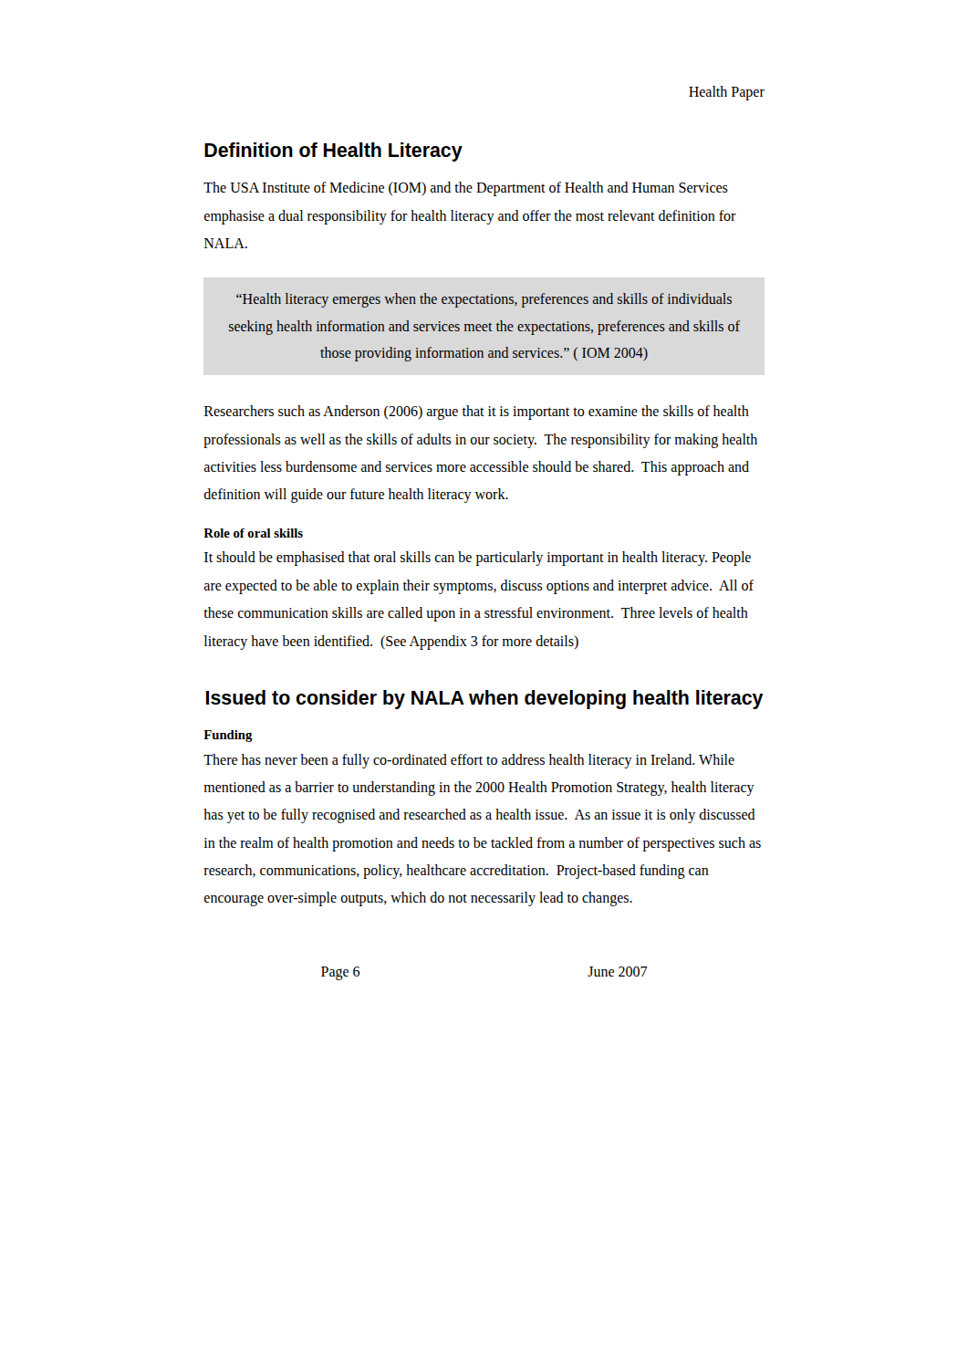Health Paper
Definition of Health Literacy
The USA Institute of Medicine (IOM) and the Department of Health and Human Services emphasise a dual responsibility for health literacy and offer the most relevant definition for NALA.
“Health literacy emerges when the expectations, preferences and skills of individuals seeking health information and services meet the expectations, preferences and skills of those providing information and services.” ( IOM 2004)
Researchers such as Anderson (2006) argue that it is important to examine the skills of health professionals as well as the skills of adults in our society. The responsibility for making health activities less burdensome and services more accessible should be shared. This approach and definition will guide our future health literacy work.
Role of oral skills
It should be emphasised that oral skills can be particularly important in health literacy. People are expected to be able to explain their symptoms, discuss options and interpret advice. All of these communication skills are called upon in a stressful environment. Three levels of health literacy have been identified. (See Appendix 3 for more details)
Issued to consider by NALA when developing health literacy
Funding
There has never been a fully co-ordinated effort to address health literacy in Ireland. While mentioned as a barrier to understanding in the 2000 Health Promotion Strategy, health literacy has yet to be fully recognised and researched as a health issue. As an issue it is only discussed in the realm of health promotion and needs to be tackled from a number of perspectives such as research, communications, policy, healthcare accreditation. Project-based funding can encourage over-simple outputs, which do not necessarily lead to changes.
Page 6 June 2007